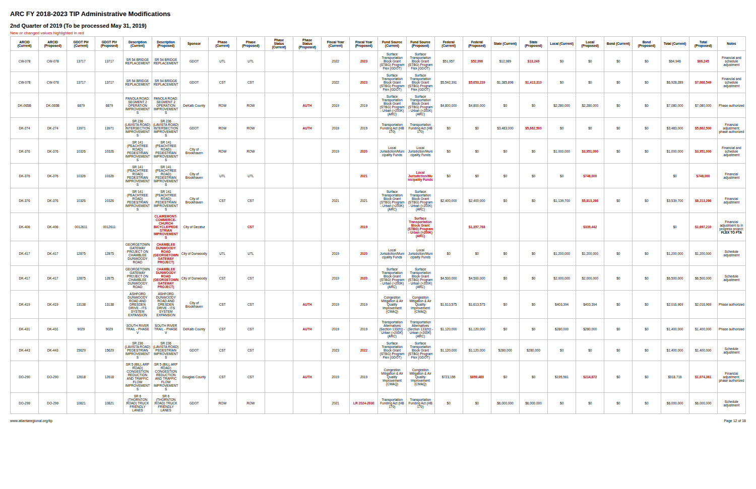ARC FY 2018-2023 TIP Administrative Modifications
2nd Quarter of 2019 (To be processed May 31, 2019)
New or changed values highlighted in red
| ARCID (Current) | ARCID (Proposed) | GDOT PI# (Current) | GDOT PI# (Proposed) | Description (Current) | Description (Proposed) | Sponsor | Phase (Current) | Phase (Proposed) | Phase Status (Current) | Phase Status (Proposed) | Fiscal Year (Current) | Fiscal Year (Proposed) | Fund Source (Current) | Fund Source (Proposed) | Federal (Current) | Federal (Proposed) | State (Current) | State (Proposed) | Local (Current) | Local (Proposed) | Bond (Current) | Bond (Proposed) | Total (Current) | Total (Proposed) | Notes |
| --- | --- | --- | --- | --- | --- | --- | --- | --- | --- | --- | --- | --- | --- | --- | --- | --- | --- | --- | --- | --- | --- | --- | --- | --- | --- |
| CW-078 | CW-078 | 13717 | 13717 | SR 54 BRIDGE REPLACEMENT | SR 54 BRIDGE REPLACEMENT | GDOT | UTL | UTL | | | 2022 | 2023 | Surface Transportation Block Grant (STBG) Program Flex (GDOT) | Surface Transportation Block Grant (STBG) Program Flex (GDOT) | $51,957 | $52,996 | $12,989 | $13,249 | $0 | $0 | $0 | $0 | $64,946 | $66,245 | Financial and schedule adjustment |
| CW-078 | CW-078 | 13717 | 13717 | SR 54 BRIDGE REPLACEMENT | SR 54 BRIDGE REPLACEMENT | GDOT | CST | CST | | | 2022 | 2023 | Surface Transportation Block Grant (STBG) Program Flex (GDOT) | Surface Transportation Block Grant (STBG) Program Flex (GDOT) | $5,542,391 | $5,653,239 | $1,385,898 | $1,413,310 | $0 | $0 | $0 | $0 | $6,928,289 | $7,066,549 | Financial and schedule adjustment |
| DK-065B | DK-065B | 6879 | 6879 | PANOLA ROAD: SEGMENT 2 OPERATION IMPROVEMENTS | PANOLA ROAD: SEGMENT 2 OPERATION IMPROVEMENTS | DeKalb County | ROW | ROW | | AUTH | 2019 | 2019 | Surface Transportation Block Grant (STBG) Program - Urban (>200K) (ARC) | Surface Transportation Block Grant (STBG) Program - Urban (>200K) (ARC) | $4,800,000 | $4,800,000 | $0 | $0 | $2,280,000 | $2,280,000 | $0 | $0 | $7,080,000 | $7,080,000 | Phase authorized |
| DK-274 | DK-274 | 13971 | 13971 | SR 236 (LAVISTA ROAD) INTERSECTION IMPROVEMENTS | SR 236 (LAVISTA ROAD) INTERSECTION IMPROVEMENTS | GDOT | ROW | ROW | | AUTH | 2019 | 2019 | Transportation Funding Act (HB 170) | Transportation Funding Act (HB 170) | $0 | $0 | $3,483,000 | $5,662,500 | $0 | $0 | $0 | $0 | $3,483,000 | $5,662,500 | Financial adjustment; phase authorized |
| DK-376 | DK-376 | 10326 | 10326 | SR 141 (PEACHTREE ROAD) PEDESTRIAN IMPROVEMENTS | SR 141 (PEACHTREE ROAD) PEDESTRIAN IMPROVEMENTS | City of Brookhaven | ROW | ROW | | | 2019 | 2020 | Local Jurisdiction/Municipality Funds | Local Jurisdiction/Municipality Funds | $0 | $0 | $0 | $0 | $1,000,000 | $3,951,000 | $0 | $0 | $1,000,000 | $3,951,000 | Financial and schedule adjustment |
| DK-376 | DK-376 | 10326 | 10326 | SR 141 (PEACHTREE ROAD) PEDESTRIAN IMPROVEMENTS | SR 141 (PEACHTREE ROAD) PEDESTRIAN IMPROVEMENTS | City of Brookhaven | UTL | UTL | | | | 2021 | | Local Jurisdiction/Municipality Funds | $0 | $0 | $0 | $0 | $0 | $748,000 | | | $0 | $748,000 | Financial adjustment |
| DK-376 | DK-376 | 10326 | 10326 | SR 141 (PEACHTREE ROAD) PEDESTRIAN IMPROVEMENTS | SR 141 (PEACHTREE ROAD) PEDESTRIAN IMPROVEMENTS | City of Brookhaven | CST | CST | | | 2021 | 2021 | Surface Transportation Block Grant (STBG) Program - Urban (>200K) (ARC) | Surface Transportation Block Grant (STBG) Program - Urban (>200K) (ARC) | $2,400,000 | $2,400,000 | $0 | $0 | $1,139,700 | $5,813,266 | $0 | $0 | $3,539,700 | $8,213,266 | Financial adjustment |
| DK-406 | DK-406 | 0012611 | 0012611 | | CLAIREMONT-COMMERCE-CHURCH BICYCLE/PEDESTRIAN IMPROVEMENTS | City of Decatur | | CST | | | | 2019 | | Surface Transportation Block Grant (STBG) Program - Urban (>200K) (ARC) | | $1,357,768 | | | | $339,442 | | | $0 | $1,697,210 | Financial adjustment to in progress project; FLEX TO FTA |
| DK-417 | DK-417 | 12875 | 12875 | GEORGETOWN GATEWAY PROJECT ON CHAMBLEE DUNWOODY ROAD | CHAMBLEE DUNWOODY ROAD (GEORGETOWN GATEWAY PROJECT) | City of Dunwoody | UTL | UTL | | | 2019 | 2020 | Local Jurisdiction/Municipality Funds | Local Jurisdiction/Municipality Funds | $0 | $0 | $0 | $0 | $1,200,000 | $1,200,000 | $0 | $0 | $1,200,000 | $1,200,000 | Schedule adjustment |
| DK-417 | DK-417 | 12875 | 12875 | GEORGETOWN GATEWAY PROJECT ON CHAMBLEE DUNWOODY ROAD | CHAMBLEE DUNWOODY ROAD (GEORGETOWN GATEWAY PROJECT) | City of Dunwoody | CST | CST | | | 2019 | 2020 | Surface Transportation Block Grant (STBG) Program - Urban (>200K) (ARC) | Surface Transportation Block Grant (STBG) Program - Urban (>200K) (ARC) | $4,500,000 | $4,500,000 | $0 | $0 | $2,000,000 | $2,000,000 | $0 | $0 | $6,500,000 | $6,500,000 | Schedule adjustment |
| DK-419 | DK-419 | 13138 | 13138 | ASHFORD DUNWOODY ROAD AND DRESDEN DRIVE - ITS SYSTEM EXPANSION | ASHFORD DUNWOODY ROAD AND DRESDEN DRIVE - ITS SYSTEM EXPANSION | City of Brookhaven | CST | CST | | AUTH | 2019 | 2019 | Congestion Mitigation & Air Quality Improvement (CMAQ) | Congestion Mitigation & Air Quality Improvement (CMAQ) | $1,613,575 | $1,613,575 | $0 | $0 | $403,394 | $403,394 | $0 | $0 | $2,016,969 | $2,016,969 | Phase authorized |
| DK-431 | DK-431 | 9029 | 9029 | SOUTH RIVER TRAIL - PHASE V | SOUTH RIVER TRAIL - PHASE V | DeKalb County | CST | CST | | AUTH | 2019 | 2019 | Transportation Alternatives (Section 133(h)) - Urban (>200K) (ARC) | Transportation Alternatives (Section 133(h)) - Urban (>200K) (ARC) | $1,120,000 | $1,120,000 | $0 | $0 | $280,000 | $280,000 | $0 | $0 | $1,400,000 | $1,400,000 | Phase authorized |
| DK-443 | DK-443 | 15629 | 15629 | SR 236 (LAVISTA ROAD) PEDESTRIAN IMPROVEMENTS | SR 236 (LAVISTA ROAD) PEDESTRIAN IMPROVEMENTS | GDOT | CST | CST | | | 2023 | 2022 | Surface Transportation Block Grant (STBG) Program Flex (GDOT) | Surface Transportation Block Grant (STBG) Program Flex (GDOT) | $1,120,000 | $1,120,000 | $280,000 | $280,000 | $0 | $0 | $0 | $0 | $1,400,000 | $1,400,000 | Schedule adjustment |
| DO-290 | DO-290 | 12618 | 12618 | SR 5 (BILL ARP ROAD) CONGESTION REDUCTION AND TRAFFIC FLOW IMPROVEMENTS | SR 5 (BILL ARP ROAD) CONGESTION REDUCTION AND TRAFFIC FLOW IMPROVEMENTS | Douglas County | CST | CST | | AUTH | 2019 | 2019 | Congestion Mitigation & Air Quality Improvement (CMAQ) | Congestion Mitigation & Air Quality Improvement (CMAQ) | $723,155 | $859,489 | $0 | $0 | $195,561 | $214,872 | $0 | $0 | $918,716 | $1,074,361 | Financial adjustment; phase authorized |
| DO-299 | DO-299 | 10821 | 10821 | SR 6 (THORNTON ROAD) TRUCK FRIENDLY LANES | SR 6 (THORNTON ROAD) TRUCK FRIENDLY LANES | GDOT | ROW | ROW | | | 2021 | LR 2024-2030 | Transportation Funding Act (HB 170) | Transportation Funding Act (HB 170) | $0 | $0 | $6,000,000 | $6,000,000 | $0 | $0 | $0 | $0 | $6,000,000 | $6,000,000 | Schedule adjustment |
www.atlantaregional.org/tip Page 12 of 18